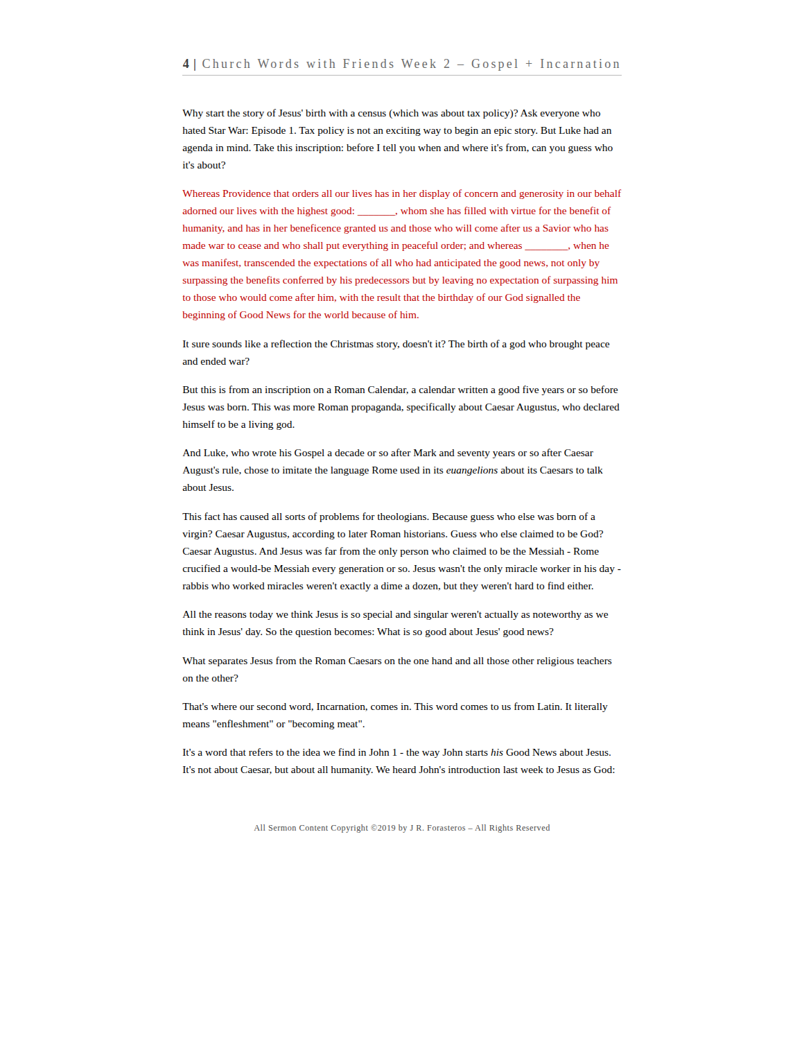4 | Church Words with Friends Week 2 – Gospel + Incarnation
Why start the story of Jesus' birth with a census (which was about tax policy)? Ask everyone who hated Star War: Episode 1. Tax policy is not an exciting way to begin an epic story. But Luke had an agenda in mind. Take this inscription: before I tell you when and where it's from, can you guess who it's about?
Whereas Providence that orders all our lives has in her display of concern and generosity in our behalf adorned our lives with the highest good: _______, whom she has filled with virtue for the benefit of humanity, and has in her beneficence granted us and those who will come after us a Savior who has made war to cease and who shall put everything in peaceful order; and whereas ________, when he was manifest, transcended the expectations of all who had anticipated the good news, not only by surpassing the benefits conferred by his predecessors but by leaving no expectation of surpassing him to those who would come after him, with the result that the birthday of our God signalled the beginning of Good News for the world because of him.
It sure sounds like a reflection the Christmas story, doesn't it? The birth of a god who brought peace and ended war?
But this is from an inscription on a Roman Calendar, a calendar written a good five years or so before Jesus was born. This was more Roman propaganda, specifically about Caesar Augustus, who declared himself to be a living god.
And Luke, who wrote his Gospel a decade or so after Mark and seventy years or so after Caesar August's rule, chose to imitate the language Rome used in its euangelions about its Caesars to talk about Jesus.
This fact has caused all sorts of problems for theologians. Because guess who else was born of a virgin? Caesar Augustus, according to later Roman historians. Guess who else claimed to be God? Caesar Augustus. And Jesus was far from the only person who claimed to be the Messiah - Rome crucified a would-be Messiah every generation or so. Jesus wasn't the only miracle worker in his day - rabbis who worked miracles weren't exactly a dime a dozen, but they weren't hard to find either.
All the reasons today we think Jesus is so special and singular weren't actually as noteworthy as we think in Jesus' day. So the question becomes: What is so good about Jesus' good news?
What separates Jesus from the Roman Caesars on the one hand and all those other religious teachers on the other?
That's where our second word, Incarnation, comes in. This word comes to us from Latin. It literally means "enfleshment" or "becoming meat".
It's a word that refers to the idea we find in John 1 - the way John starts his Good News about Jesus. It's not about Caesar, but about all humanity. We heard John's introduction last week to Jesus as God:
All Sermon Content Copyright ©2019 by J R. Forasteros – All Rights Reserved